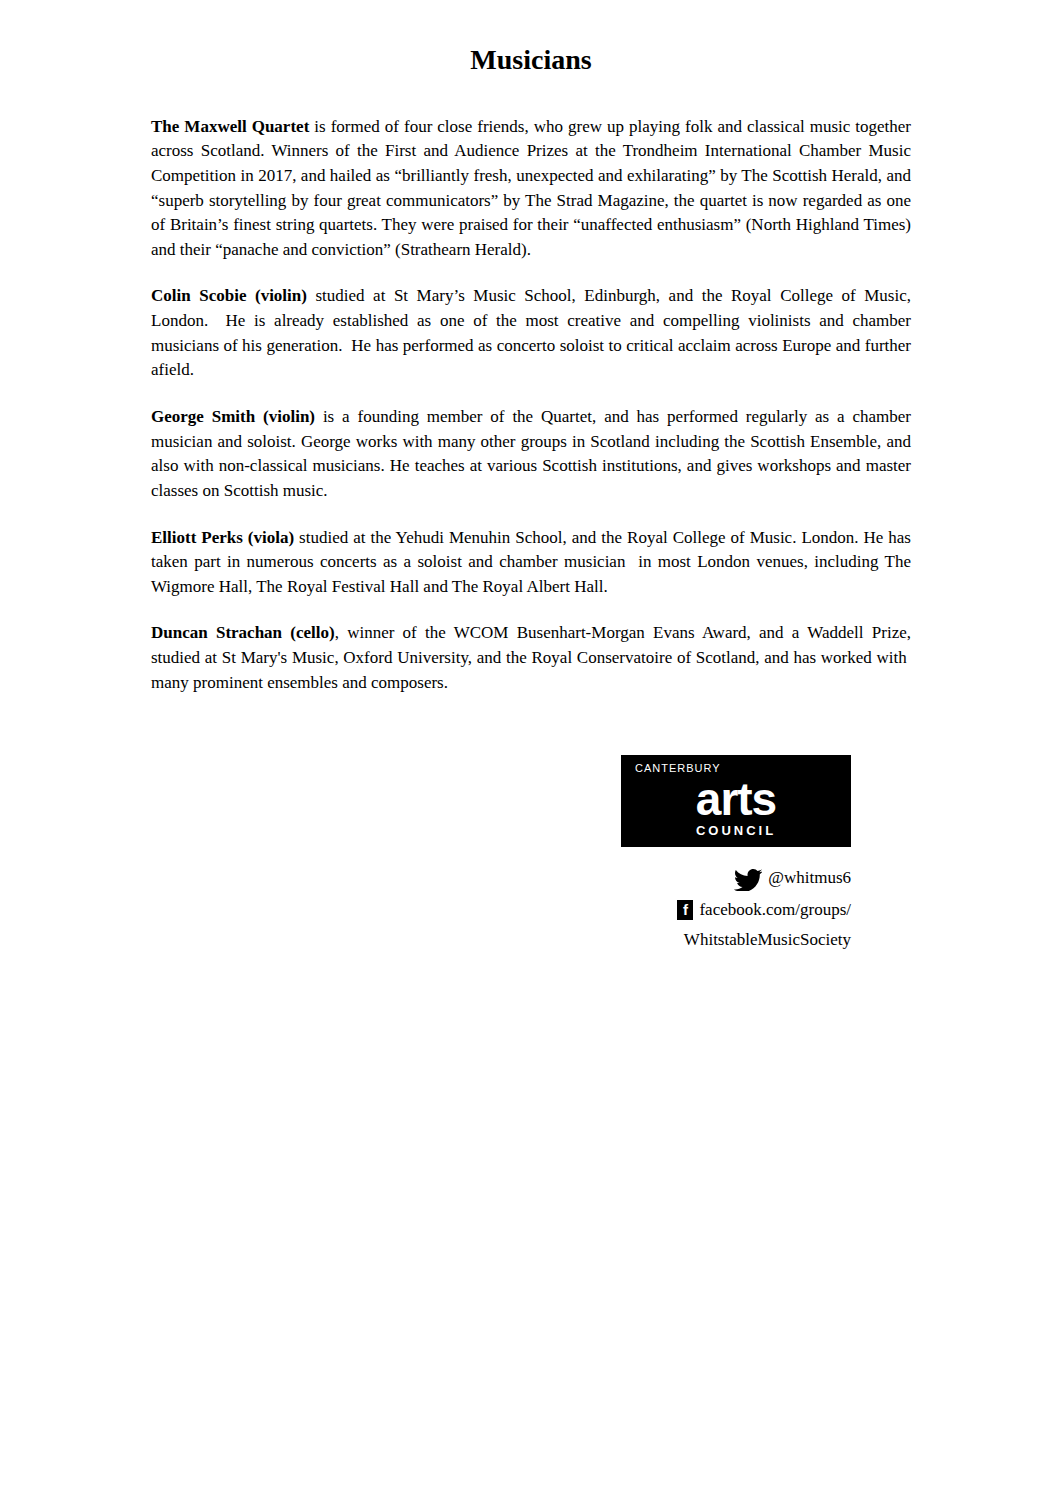Musicians
The Maxwell Quartet is formed of four close friends, who grew up playing folk and classical music together across Scotland. Winners of the First and Audience Prizes at the Trondheim International Chamber Music Competition in 2017, and hailed as “brilliantly fresh, unexpected and exhilarating” by The Scottish Herald, and “superb storytelling by four great communicators” by The Strad Magazine, the quartet is now regarded as one of Britain’s finest string quartets. They were praised for their “unaffected enthusiasm” (North Highland Times) and their “panache and conviction” (Strathearn Herald).
Colin Scobie (violin) studied at St Mary’s Music School, Edinburgh, and the Royal College of Music, London. He is already established as one of the most creative and compelling violinists and chamber musicians of his generation. He has performed as concerto soloist to critical acclaim across Europe and further afield.
George Smith (violin) is a founding member of the Quartet, and has performed regularly as a chamber musician and soloist. George works with many other groups in Scotland including the Scottish Ensemble, and also with non-classical musicians. He teaches at various Scottish institutions, and gives workshops and master classes on Scottish music.
Elliott Perks (viola) studied at the Yehudi Menuhin School, and the Royal College of Music. London. He has taken part in numerous concerts as a soloist and chamber musician in most London venues, including The Wigmore Hall, The Royal Festival Hall and The Royal Albert Hall.
Duncan Strachan (cello), winner of the WCOM Busenhart-Morgan Evans Award, and a Waddell Prize, studied at St Mary's Music, Oxford University, and the Royal Conservatoire of Scotland, and has worked with many prominent ensembles and composers.
CANTERBURY
arts
COUNCIL
@whitmus6
ffacebook.com/groups/
WhitstableMusicSociety